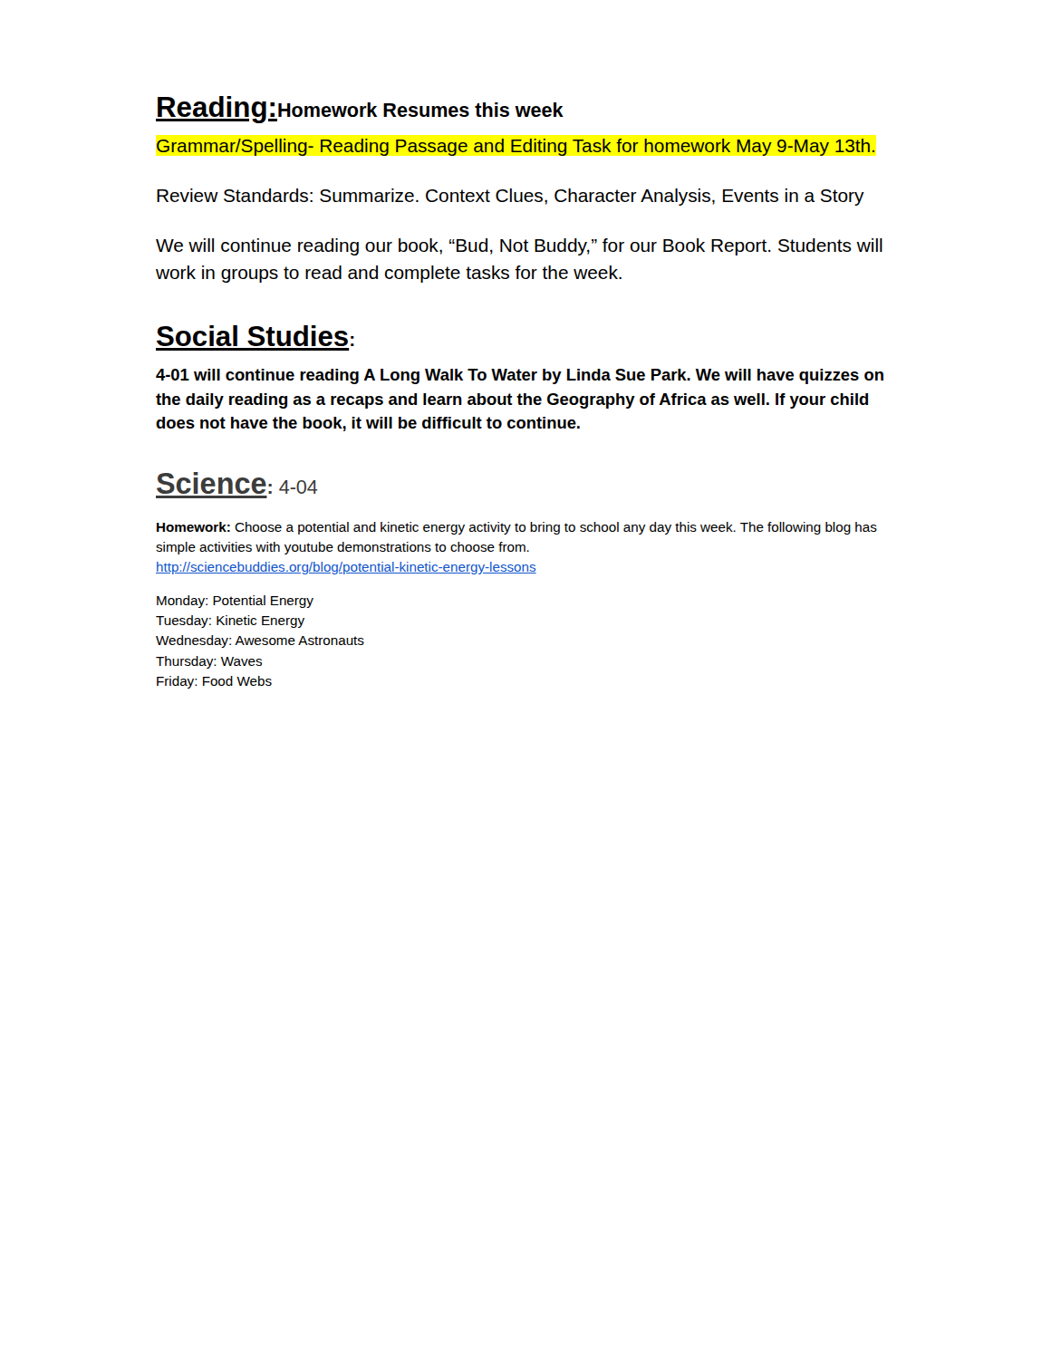Reading: Homework Resumes this week
Grammar/Spelling- Reading Passage and Editing Task for homework May 9-May 13th.
Review Standards: Summarize. Context Clues, Character Analysis, Events in a Story
We will continue reading our book, “Bud, Not Buddy,” for our Book Report. Students will work in groups to read and complete tasks for the week.
Social Studies:
4-01 will continue reading A Long Walk To Water by Linda Sue Park. We will have quizzes on the daily reading as a recaps and learn about the Geography of Africa as well. If your child does not have the book, it will be difficult to continue.
Science: 4-04
Homework: Choose a potential and kinetic energy activity to bring to school any day this week. The following blog has simple activities with youtube demonstrations to choose from.
http://sciencebuddies.org/blog/potential-kinetic-energy-lessons
Monday: Potential Energy
Tuesday: Kinetic Energy
Wednesday: Awesome Astronauts
Thursday: Waves
Friday: Food Webs